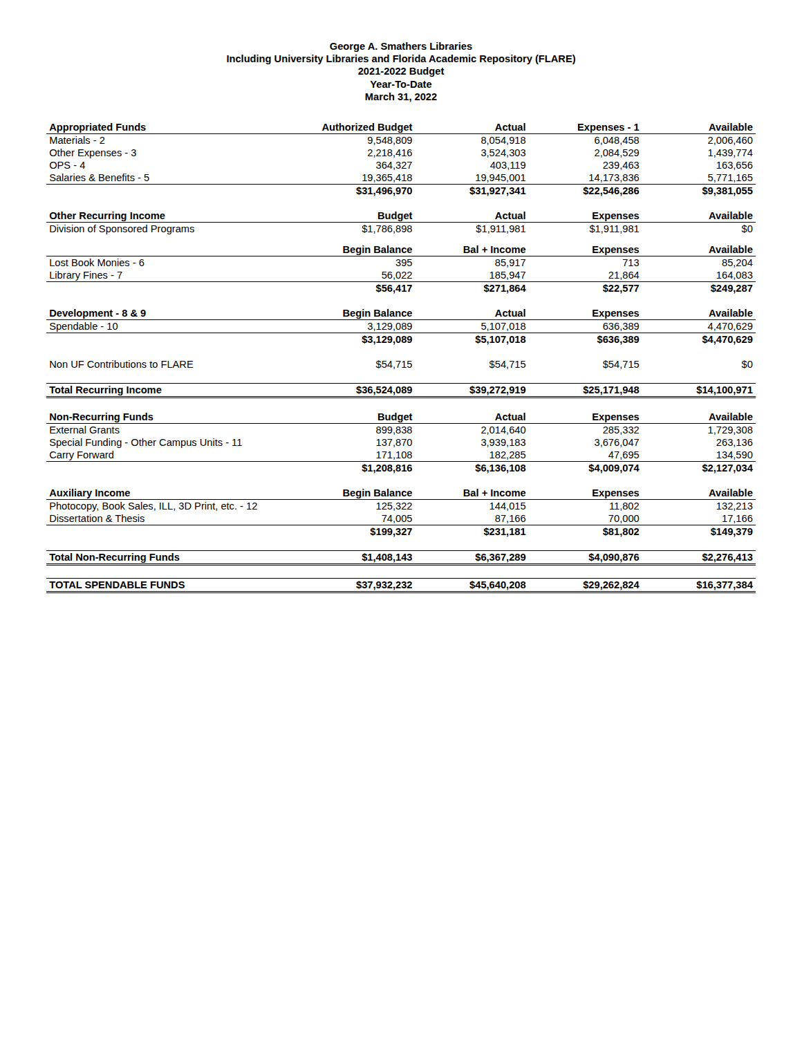George A. Smathers Libraries
Including University Libraries and Florida Academic Repository (FLARE)
2021-2022 Budget
Year-To-Date
March 31, 2022
| Appropriated Funds | Authorized Budget | Actual | Expenses - 1 | Available |
| --- | --- | --- | --- | --- |
| Materials - 2 | 9,548,809 | 8,054,918 | 6,048,458 | 2,006,460 |
| Other Expenses - 3 | 2,218,416 | 3,524,303 | 2,084,529 | 1,439,774 |
| OPS - 4 | 364,327 | 403,119 | 239,463 | 163,656 |
| Salaries & Benefits - 5 | 19,365,418 | 19,945,001 | 14,173,836 | 5,771,165 |
| | $31,496,970 | $31,927,341 | $22,546,286 | $9,381,055 |
| Other Recurring Income | Budget | Actual | Expenses | Available |
| Division of Sponsored Programs | $1,786,898 | $1,911,981 | $1,911,981 | $0 |
| | Begin Balance | Bal + Income | Expenses | Available |
| Lost Book Monies - 6 | 395 | 85,917 | 713 | 85,204 |
| Library Fines - 7 | 56,022 | 185,947 | 21,864 | 164,083 |
| | $56,417 | $271,864 | $22,577 | $249,287 |
| Development - 8 & 9 | Begin Balance | Actual | Expenses | Available |
| Spendable - 10 | 3,129,089 | 5,107,018 | 636,389 | 4,470,629 |
| | $3,129,089 | $5,107,018 | $636,389 | $4,470,629 |
| Non UF Contributions to FLARE | $54,715 | $54,715 | $54,715 | $0 |
| Total Recurring Income | $36,524,089 | $39,272,919 | $25,171,948 | $14,100,971 |
| Non-Recurring Funds | Budget | Actual | Expenses | Available |
| External Grants | 899,838 | 2,014,640 | 285,332 | 1,729,308 |
| Special Funding - Other Campus Units - 11 | 137,870 | 3,939,183 | 3,676,047 | 263,136 |
| Carry Forward | 171,108 | 182,285 | 47,695 | 134,590 |
| | $1,208,816 | $6,136,108 | $4,009,074 | $2,127,034 |
| Auxiliary Income | Begin Balance | Bal + Income | Expenses | Available |
| Photocopy, Book Sales, ILL, 3D Print, etc. - 12 | 125,322 | 144,015 | 11,802 | 132,213 |
| Dissertation & Thesis | 74,005 | 87,166 | 70,000 | 17,166 |
| | $199,327 | $231,181 | $81,802 | $149,379 |
| Total Non-Recurring Funds | $1,408,143 | $6,367,289 | $4,090,876 | $2,276,413 |
| TOTAL SPENDABLE FUNDS | $37,932,232 | $45,640,208 | $29,262,824 | $16,377,384 |